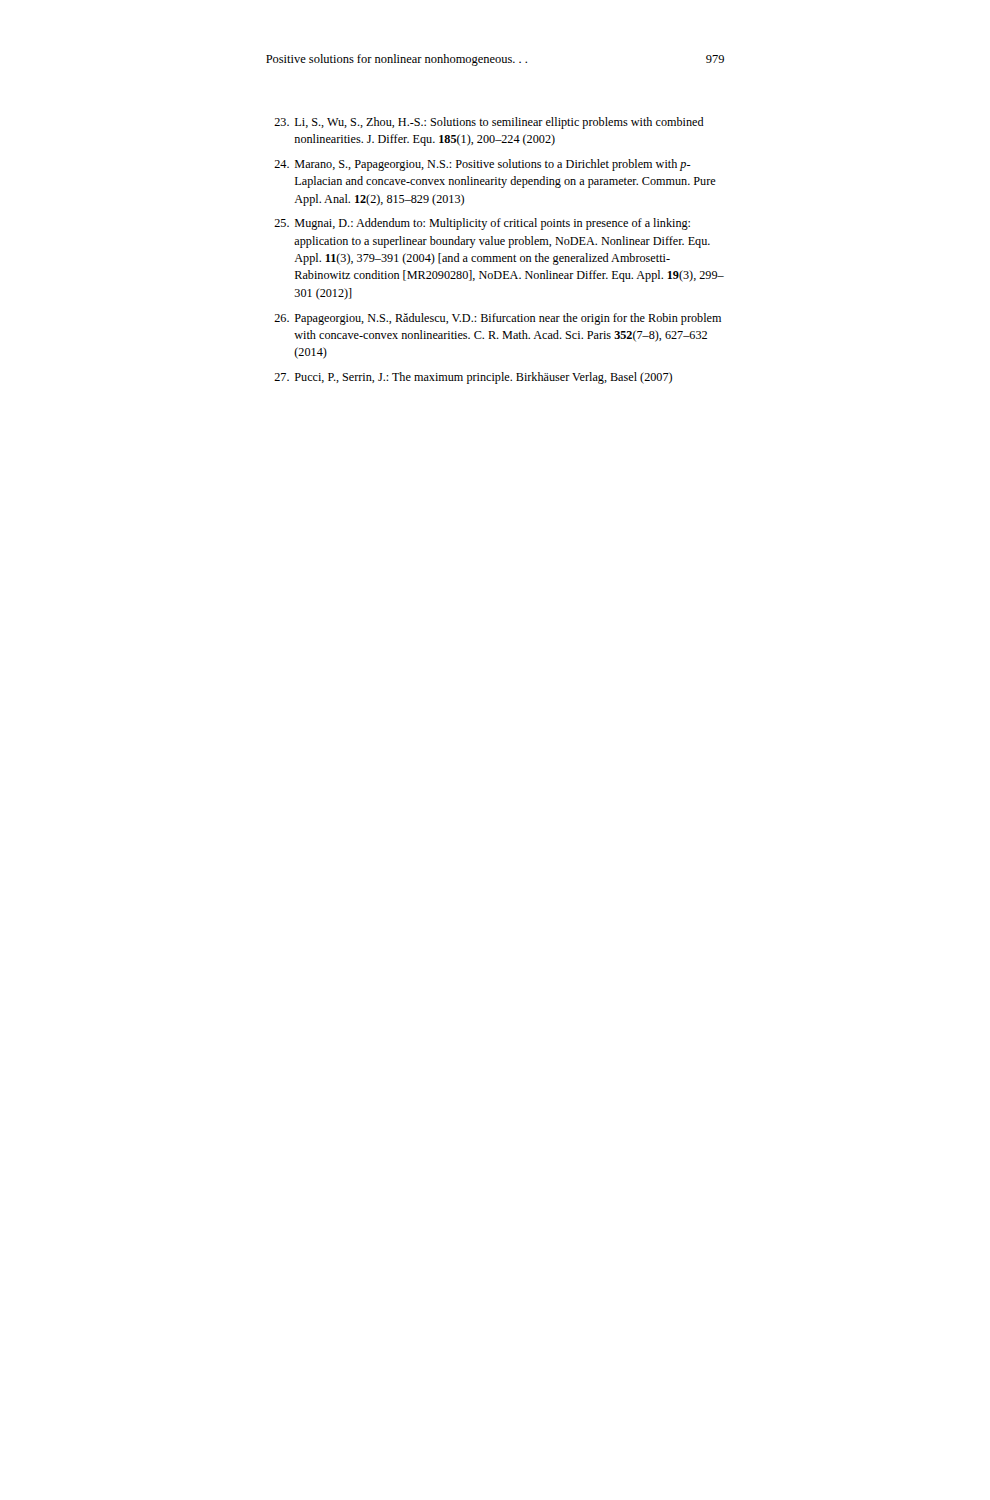Positive solutions for nonlinear nonhomogeneous. . . 979
23 Li, S., Wu, S., Zhou, H.-S.: Solutions to semilinear elliptic problems with combined nonlinearities. J. Differ. Equ. 185(1), 200–224 (2002)
24 Marano, S., Papageorgiou, N.S.: Positive solutions to a Dirichlet problem with p-Laplacian and concave-convex nonlinearity depending on a parameter. Commun. Pure Appl. Anal. 12(2), 815–829 (2013)
25 Mugnai, D.: Addendum to: Multiplicity of critical points in presence of a linking: application to a superlinear boundary value problem, NoDEA. Nonlinear Differ. Equ. Appl. 11(3), 379–391 (2004) [and a comment on the generalized Ambrosetti-Rabinowitz condition [MR2090280], NoDEA. Nonlinear Differ. Equ. Appl. 19(3), 299–301 (2012)]
26 Papageorgiou, N.S., Rădulescu, V.D.: Bifurcation near the origin for the Robin problem with concave-convex nonlinearities. C. R. Math. Acad. Sci. Paris 352(7–8), 627–632 (2014)
27 Pucci, P., Serrin, J.: The maximum principle. Birkhäuser Verlag, Basel (2007)